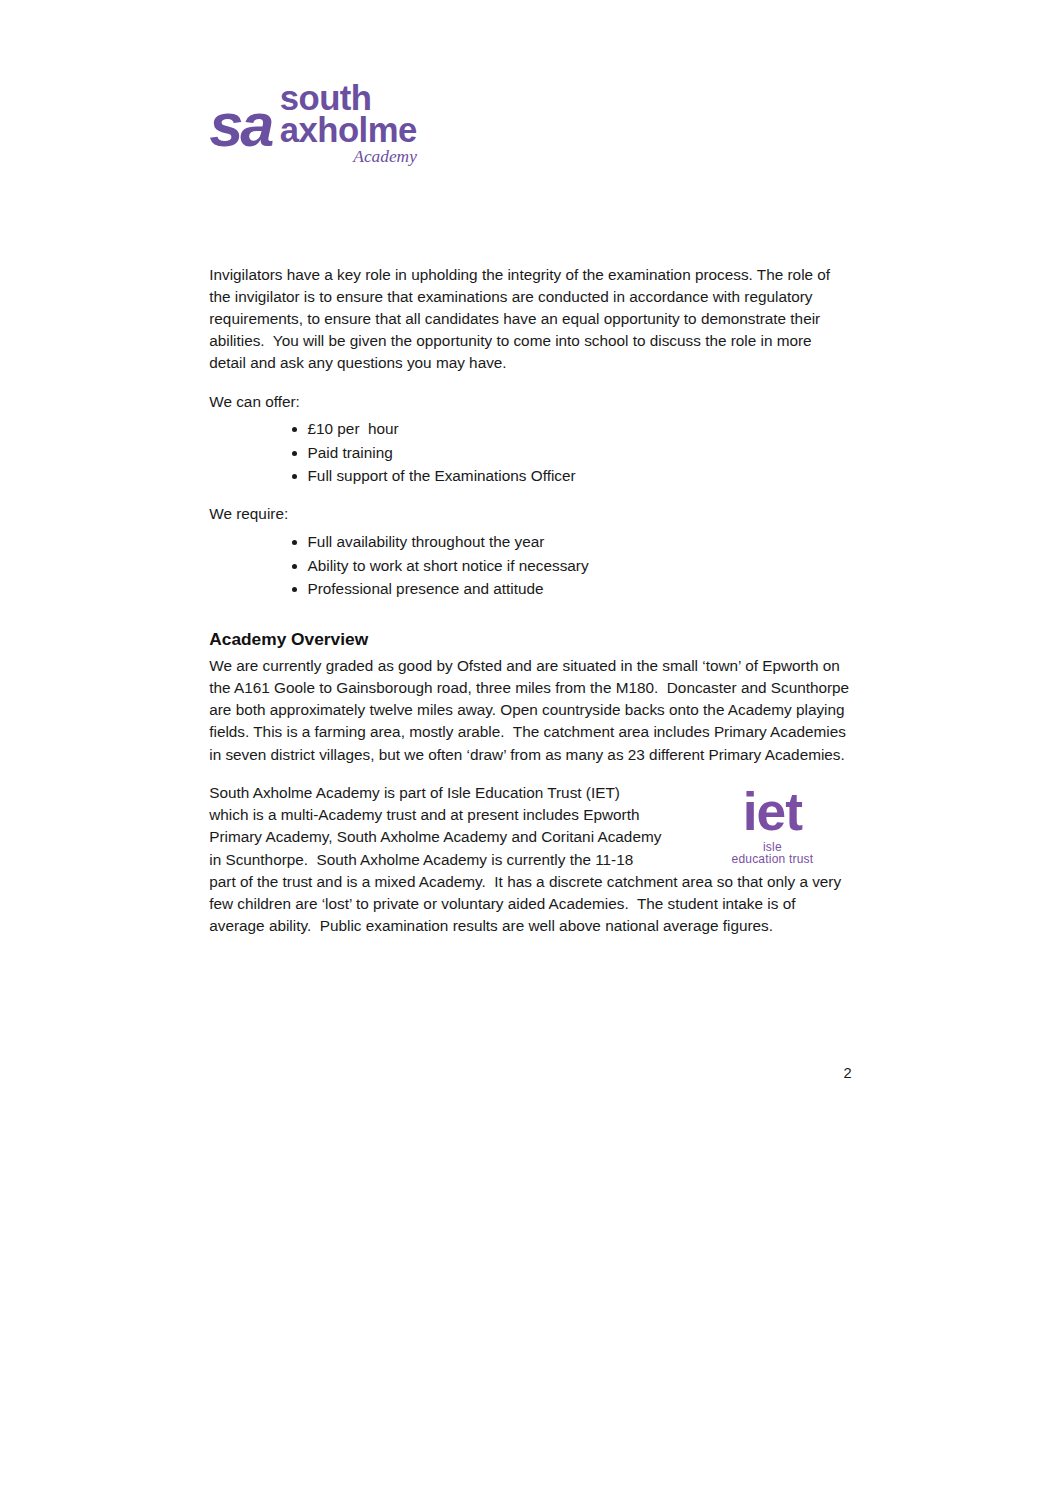sa south axholme Academy
Invigilators have a key role in upholding the integrity of the examination process. The role of the invigilator is to ensure that examinations are conducted in accordance with regulatory requirements, to ensure that all candidates have an equal opportunity to demonstrate their abilities. You will be given the opportunity to come into school to discuss the role in more detail and ask any questions you may have.
We can offer:
£10 per hour
Paid training
Full support of the Examinations Officer
We require:
Full availability throughout the year
Ability to work at short notice if necessary
Professional presence and attitude
Academy Overview
We are currently graded as good by Ofsted and are situated in the small ‘town’ of Epworth on the A161 Goole to Gainsborough road, three miles from the M180. Doncaster and Scunthorpe are both approximately twelve miles away. Open countryside backs onto the Academy playing fields. This is a farming area, mostly arable. The catchment area includes Primary Academies in seven district villages, but we often ‘draw’ from as many as 23 different Primary Academies.
iet isle education trust
South Axholme Academy is part of Isle Education Trust (IET) which is a multi-Academy trust and at present includes Epworth Primary Academy, South Axholme Academy and Coritani Academy in Scunthorpe. South Axholme Academy is currently the 11-18 part of the trust and is a mixed Academy. It has a discrete catchment area so that only a very few children are ‘lost’ to private or voluntary aided Academies. The student intake is of average ability. Public examination results are well above national average figures.
2